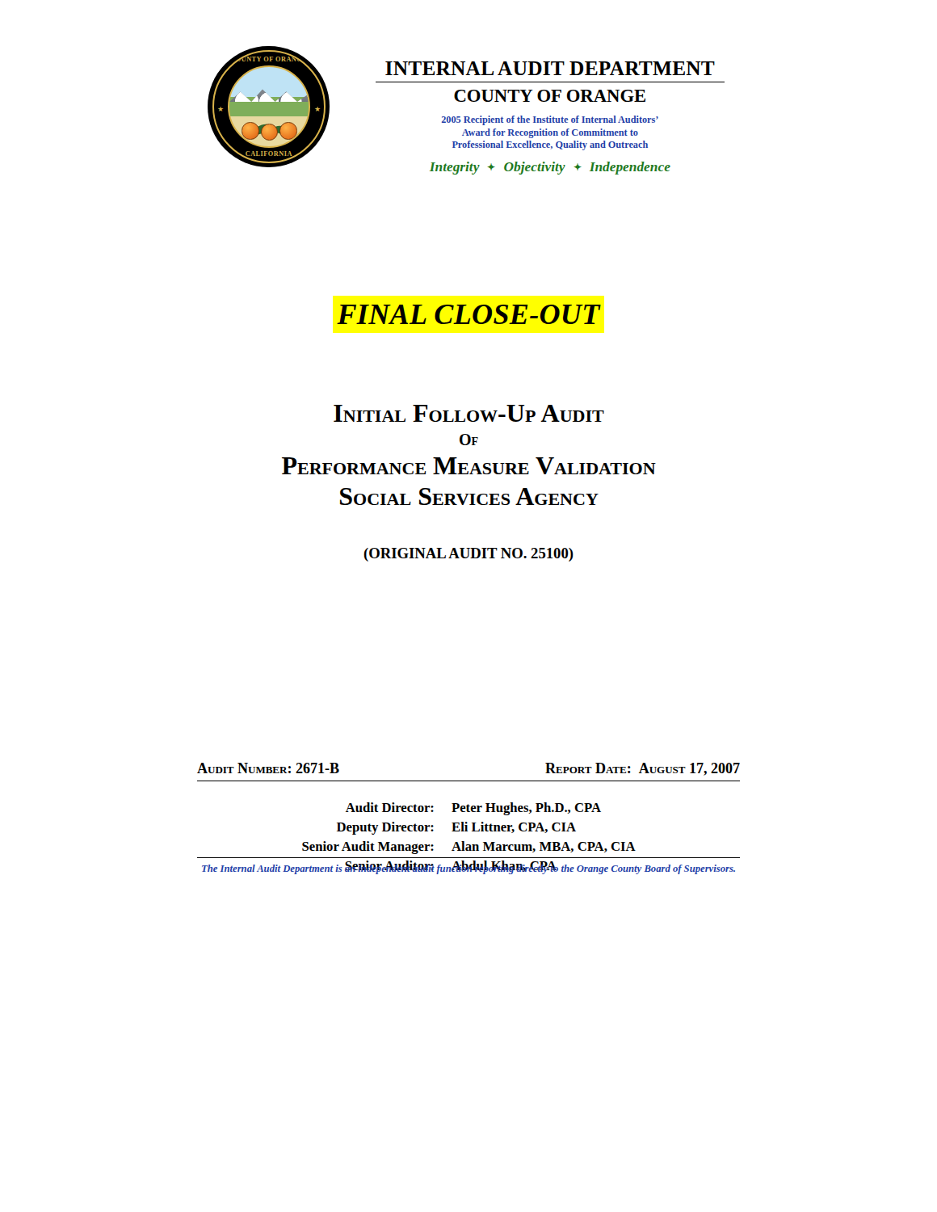COUNTY OF ORANGE
★
★
CALIFORNIA
INTERNAL AUDIT DEPARTMENT
COUNTY OF ORANGE
2005 Recipient of the Institute of Internal Auditors’
Award for Recognition of Commitment to
Professional Excellence, Quality and Outreach
Integrity ✦ Objectivity ✦ Independence
FINAL CLOSE-OUT
Initial Follow-Up Audit Of Performance Measure Validation Social Services Agency
(ORIGINAL AUDIT NO. 25100)
Audit Number: 2671-B
Report Date: August 17, 2007
Audit Director:
Deputy Director:
Senior Audit Manager:
Senior Auditor:
Peter Hughes, Ph.D., CPA
Eli Littner, CPA, CIA
Alan Marcum, MBA, CPA, CIA
Abdul Khan, CPA
The Internal Audit Department is an independent audit function reporting directly to the Orange County Board of Supervisors.